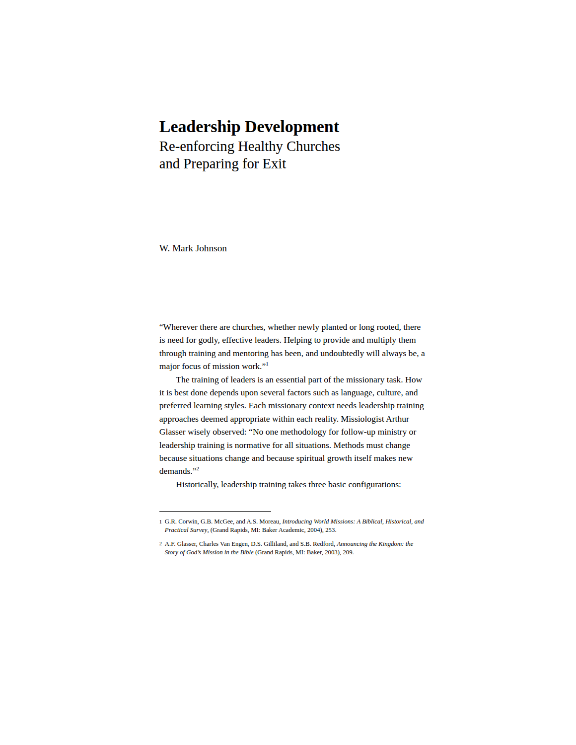Leadership DevelopmentRe-enforcing Healthy Churches
and Preparing for Exit
W. Mark Johnson
“Wherever there are churches, whether newly planted or long rooted, there is need for godly, effective leaders. Helping to provide and multiply them through training and mentoring has been, and undoubtedly will always be, a major focus of mission work.”1
The training of leaders is an essential part of the missionary task. How it is best done depends upon several factors such as language, culture, and preferred learning styles. Each missionary context needs leadership training approaches deemed appropriate within each reality. Missiologist Arthur Glasser wisely observed: “No one methodology for follow-up ministry or leadership training is normative for all situations. Methods must change because situations change and because spiritual growth itself makes new demands.”2
Historically, leadership training takes three basic configurations:
1
G.R. Corwin, G.B. McGee, and A.S. Moreau, Introducing World Missions: A Biblical, Historical, and Practical Survey, (Grand Rapids, MI: Baker Academic, 2004), 253.
2
A.F. Glasser, Charles Van Engen, D.S. Gilliland, and S.B. Redford, Announcing the Kingdom: the Story of God’s Mission in the Bible (Grand Rapids, MI: Baker, 2003), 209.